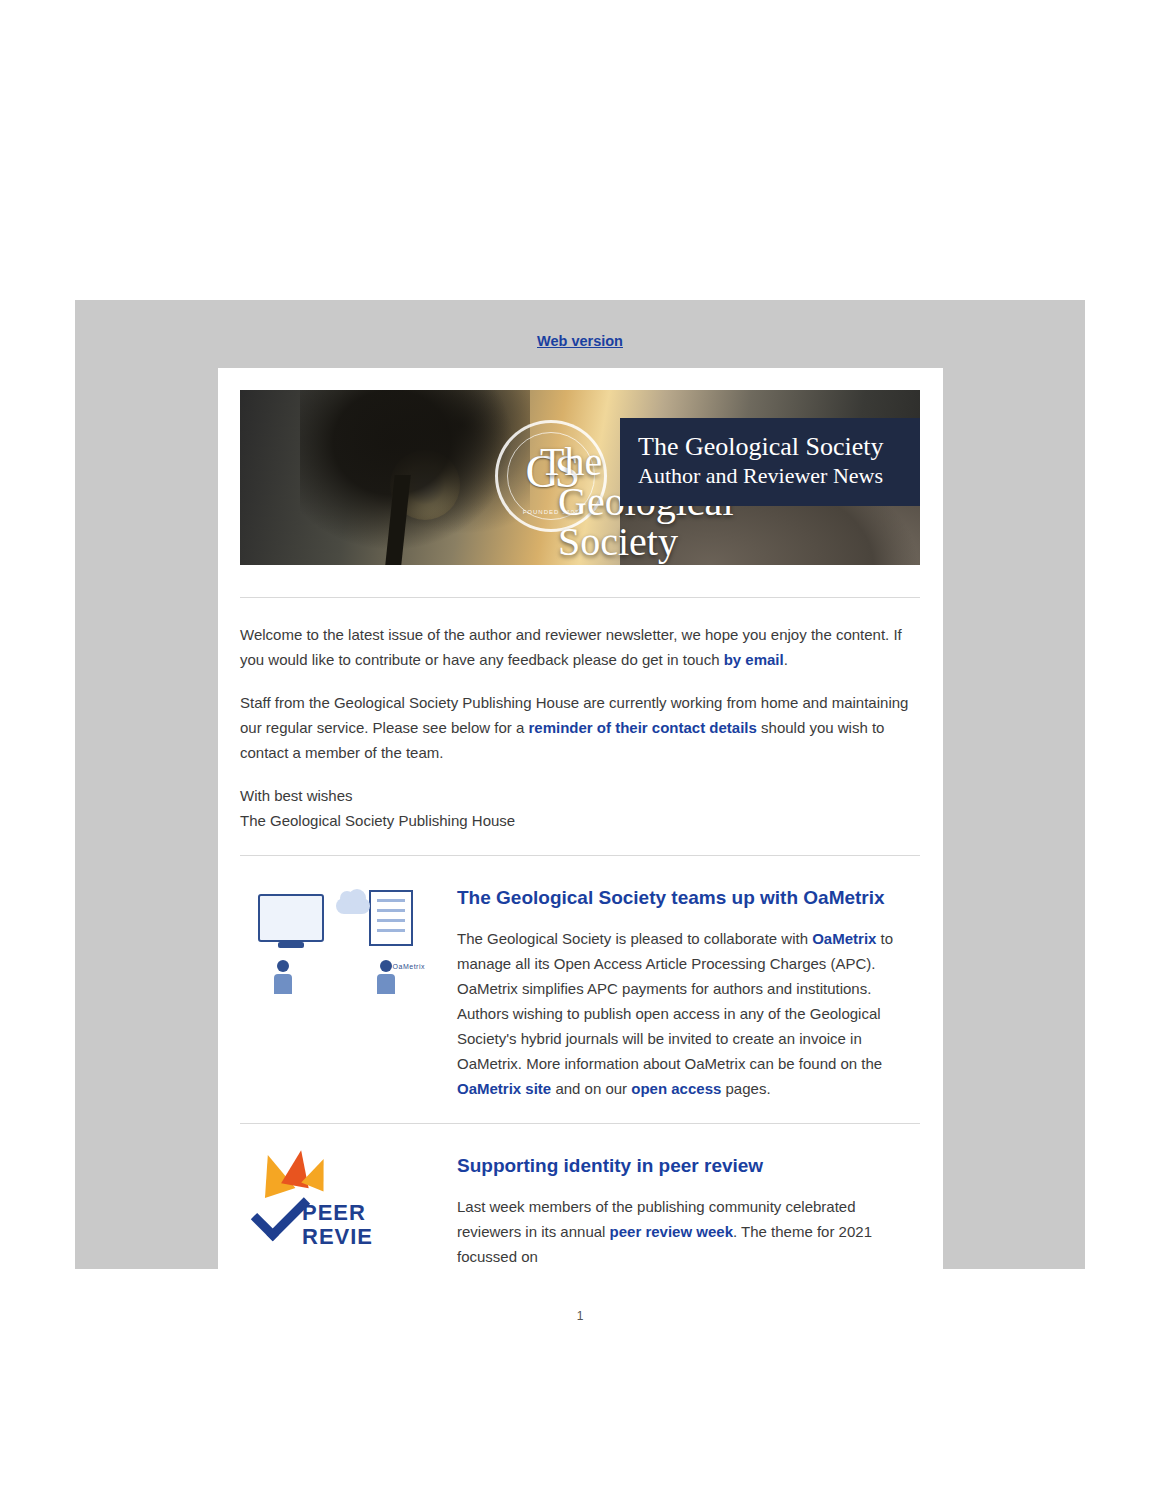Author, Reviewer and Editor News
Web version
GS
FOUNDED 1807
TheGeological Society
The Geological Society
Author and Reviewer News
Welcome to the latest issue of the author and reviewer newsletter, we hope you enjoy the content. If you would like to contribute or have any feedback please do get in touch by email.
Staff from the Geological Society Publishing House are currently working from home and maintaining our regular service. Please see below for a reminder of their contact details should you wish to contact a member of the team.
With best wishes
The Geological Society Publishing House
OaMetrix
The Geological Society teams up with OaMetrix
The Geological Society is pleased to collaborate with OaMetrix to manage all its Open Access Article Processing Charges (APC). OaMetrix simplifies APC payments for authors and institutions. Authors wishing to publish open access in any of the Geological Society's hybrid journals will be invited to create an invoice in OaMetrix. More information about OaMetrix can be found on the OaMetrix site and on our open access pages.
PEER
REVIE
Supporting identity in peer review
Last week members of the publishing community celebrated reviewers in its annual peer review week. The theme for 2021 focussed on
1